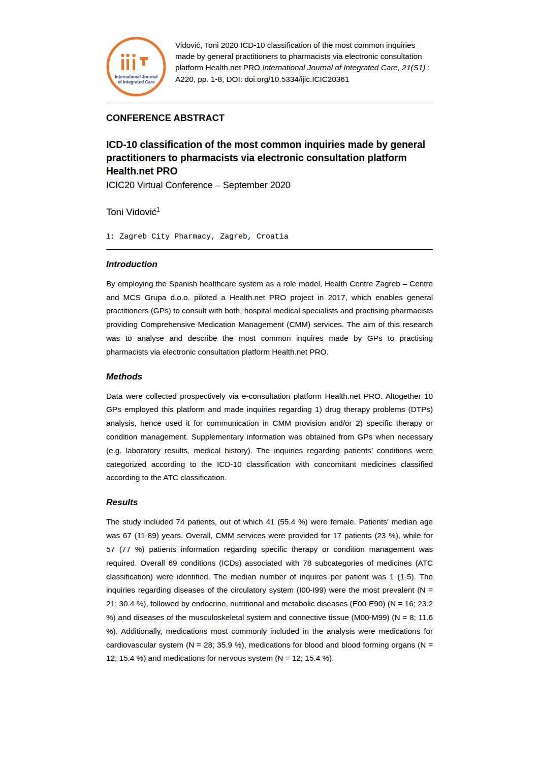International Journal of Integrated Care
Vidović, Toni 2020 ICD-10 classification of the most common inquiries made by general practitioners to pharmacists via electronic consultation platform Health.net PRO International Journal of Integrated Care, 21(S1) : A220, pp. 1-8, DOI: doi.org/10.5334/ijic.ICIC20361
CONFERENCE ABSTRACT
ICD-10 classification of the most common inquiries made by general practitioners to pharmacists via electronic consultation platform Health.net PRO
ICIC20 Virtual Conference – September 2020
Toni Vidović1
1: Zagreb City Pharmacy, Zagreb, Croatia
Introduction
By employing the Spanish healthcare system as a role model, Health Centre Zagreb – Centre and MCS Grupa d.o.o. piloted a Health.net PRO project in 2017, which enables general practitioners (GPs) to consult with both, hospital medical specialists and practising pharmacists providing Comprehensive Medication Management (CMM) services. The aim of this research was to analyse and describe the most common inquires made by GPs to practising pharmacists via electronic consultation platform Health.net PRO.
Methods
Data were collected prospectively via e-consultation platform Health.net PRO. Altogether 10 GPs employed this platform and made inquiries regarding 1) drug therapy problems (DTPs) analysis, hence used it for communication in CMM provision and/or 2) specific therapy or condition management. Supplementary information was obtained from GPs when necessary (e.g. laboratory results, medical history). The inquiries regarding patients’ conditions were categorized according to the ICD-10 classification with concomitant medicines classified according to the ATC classification.
Results
The study included 74 patients, out of which 41 (55.4 %) were female. Patients' median age was 67 (11-89) years. Overall, CMM services were provided for 17 patients (23 %), while for 57 (77 %) patients information regarding specific therapy or condition management was required. Overall 69 conditions (ICDs) associated with 78 subcategories of medicines (ATC classification) were identified. The median number of inquires per patient was 1 (1-5). The inquiries regarding diseases of the circulatory system (I00-I99) were the most prevalent (N = 21; 30.4 %), followed by endocrine, nutritional and metabolic diseases (E00-E90) (N = 16; 23.2 %) and diseases of the musculoskeletal system and connective tissue (M00-M99) (N = 8; 11.6 %). Additionally, medications most commonly included in the analysis were medications for cardiovascular system (N = 28; 35.9 %), medications for blood and blood forming organs (N = 12; 15.4 %) and medications for nervous system (N = 12; 15.4 %).